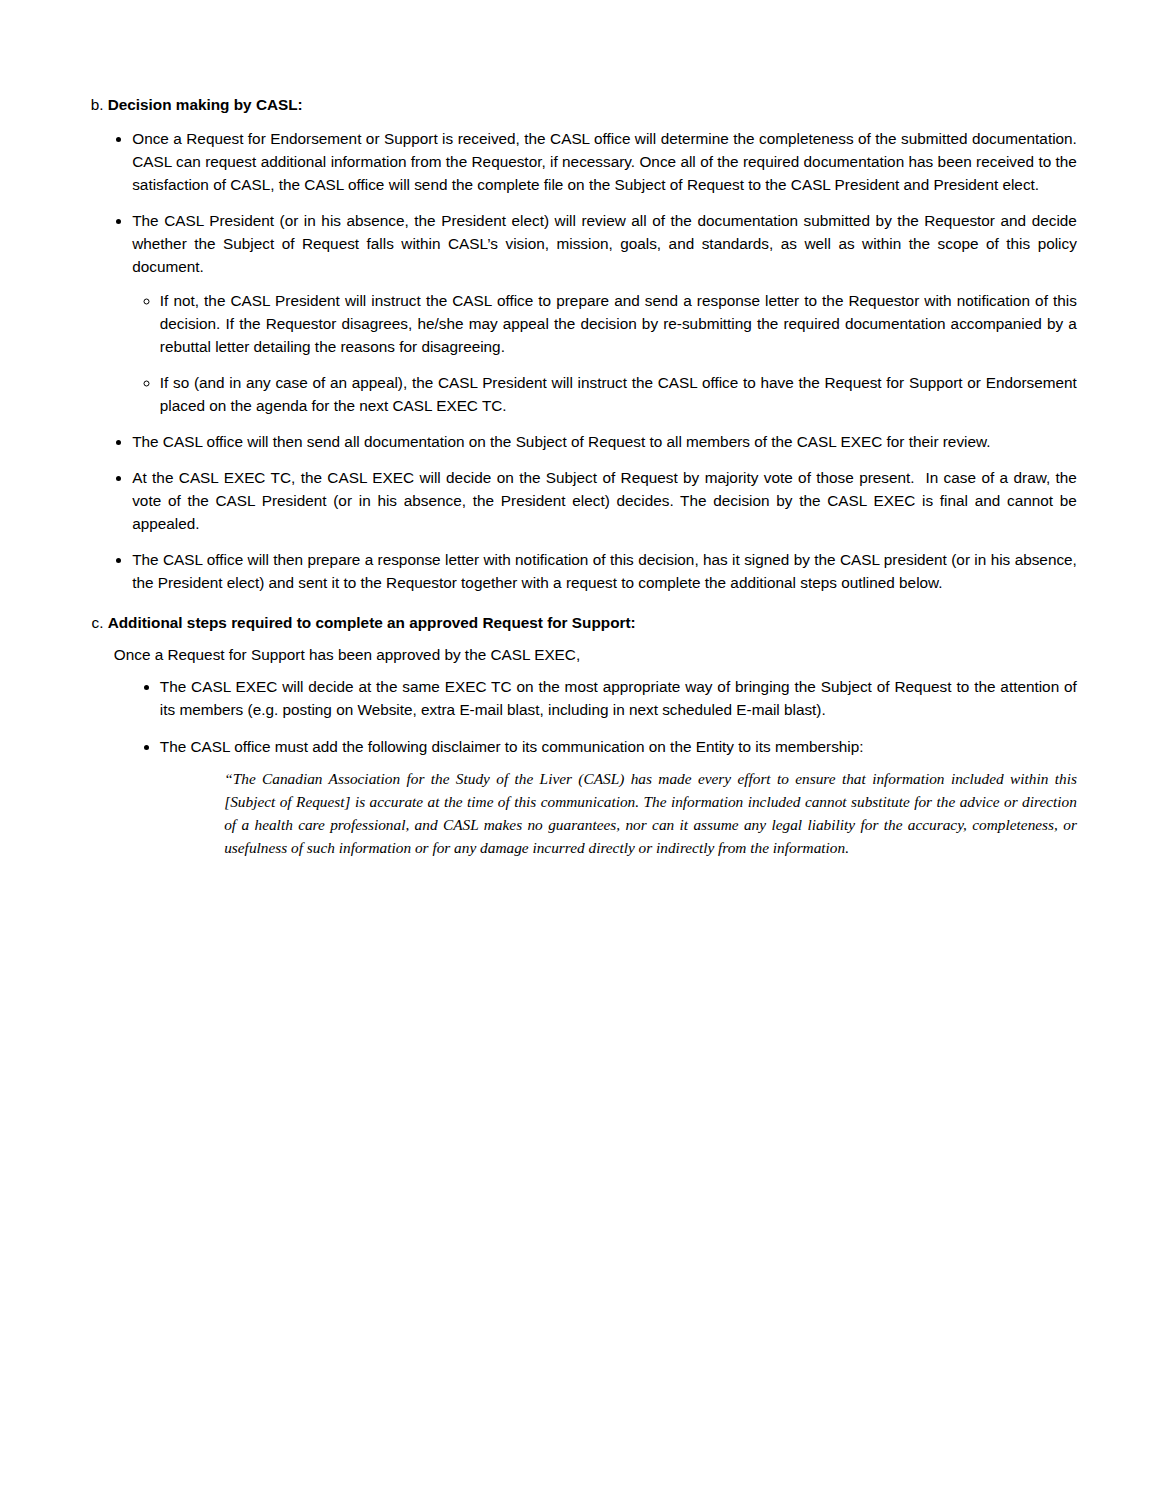Decision making by CASL:
Once a Request for Endorsement or Support is received, the CASL office will determine the completeness of the submitted documentation. CASL can request additional information from the Requestor, if necessary. Once all of the required documentation has been received to the satisfaction of CASL, the CASL office will send the complete file on the Subject of Request to the CASL President and President elect.
The CASL President (or in his absence, the President elect) will review all of the documentation submitted by the Requestor and decide whether the Subject of Request falls within CASL’s vision, mission, goals, and standards, as well as within the scope of this policy document.
If not, the CASL President will instruct the CASL office to prepare and send a response letter to the Requestor with notification of this decision. If the Requestor disagrees, he/she may appeal the decision by re-submitting the required documentation accompanied by a rebuttal letter detailing the reasons for disagreeing.
If so (and in any case of an appeal), the CASL President will instruct the CASL office to have the Request for Support or Endorsement placed on the agenda for the next CASL EXEC TC.
The CASL office will then send all documentation on the Subject of Request to all members of the CASL EXEC for their review.
At the CASL EXEC TC, the CASL EXEC will decide on the Subject of Request by majority vote of those present. In case of a draw, the vote of the CASL President (or in his absence, the President elect) decides. The decision by the CASL EXEC is final and cannot be appealed.
The CASL office will then prepare a response letter with notification of this decision, has it signed by the CASL president (or in his absence, the President elect) and sent it to the Requestor together with a request to complete the additional steps outlined below.
Additional steps required to complete an approved Request for Support:
Once a Request for Support has been approved by the CASL EXEC,
The CASL EXEC will decide at the same EXEC TC on the most appropriate way of bringing the Subject of Request to the attention of its members (e.g. posting on Website, extra E-mail blast, including in next scheduled E-mail blast).
The CASL office must add the following disclaimer to its communication on the Entity to its membership:
“The Canadian Association for the Study of the Liver (CASL) has made every effort to ensure that information included within this [Subject of Request] is accurate at the time of this communication. The information included cannot substitute for the advice or direction of a health care professional, and CASL makes no guarantees, nor can it assume any legal liability for the accuracy, completeness, or usefulness of such information or for any damage incurred directly or indirectly from the information.